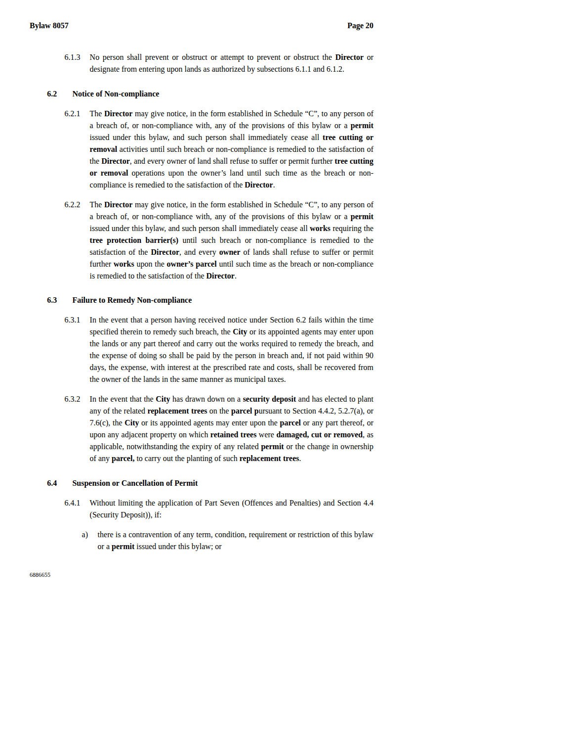Bylaw 8057 Page 20
6.1.3 No person shall prevent or obstruct or attempt to prevent or obstruct the Director or designate from entering upon lands as authorized by subsections 6.1.1 and 6.1.2.
6.2 Notice of Non-compliance
6.2.1 The Director may give notice, in the form established in Schedule “C”, to any person of a breach of, or non-compliance with, any of the provisions of this bylaw or a permit issued under this bylaw, and such person shall immediately cease all tree cutting or removal activities until such breach or non-compliance is remedied to the satisfaction of the Director, and every owner of land shall refuse to suffer or permit further tree cutting or removal operations upon the owner’s land until such time as the breach or non-compliance is remedied to the satisfaction of the Director.
6.2.2 The Director may give notice, in the form established in Schedule “C”, to any person of a breach of, or non-compliance with, any of the provisions of this bylaw or a permit issued under this bylaw, and such person shall immediately cease all works requiring the tree protection barrier(s) until such breach or non-compliance is remedied to the satisfaction of the Director, and every owner of lands shall refuse to suffer or permit further works upon the owner’s parcel until such time as the breach or non-compliance is remedied to the satisfaction of the Director.
6.3 Failure to Remedy Non-compliance
6.3.1 In the event that a person having received notice under Section 6.2 fails within the time specified therein to remedy such breach, the City or its appointed agents may enter upon the lands or any part thereof and carry out the works required to remedy the breach, and the expense of doing so shall be paid by the person in breach and, if not paid within 90 days, the expense, with interest at the prescribed rate and costs, shall be recovered from the owner of the lands in the same manner as municipal taxes.
6.3.2 In the event that the City has drawn down on a security deposit and has elected to plant any of the related replacement trees on the parcel pursuant to Section 4.4.2, 5.2.7(a), or 7.6(c), the City or its appointed agents may enter upon the parcel or any part thereof, or upon any adjacent property on which retained trees were damaged, cut or removed, as applicable, notwithstanding the expiry of any related permit or the change in ownership of any parcel, to carry out the planting of such replacement trees.
6.4 Suspension or Cancellation of Permit
6.4.1 Without limiting the application of Part Seven (Offences and Penalties) and Section 4.4 (Security Deposit)), if:
a) there is a contravention of any term, condition, requirement or restriction of this bylaw or a permit issued under this bylaw; or
6886655